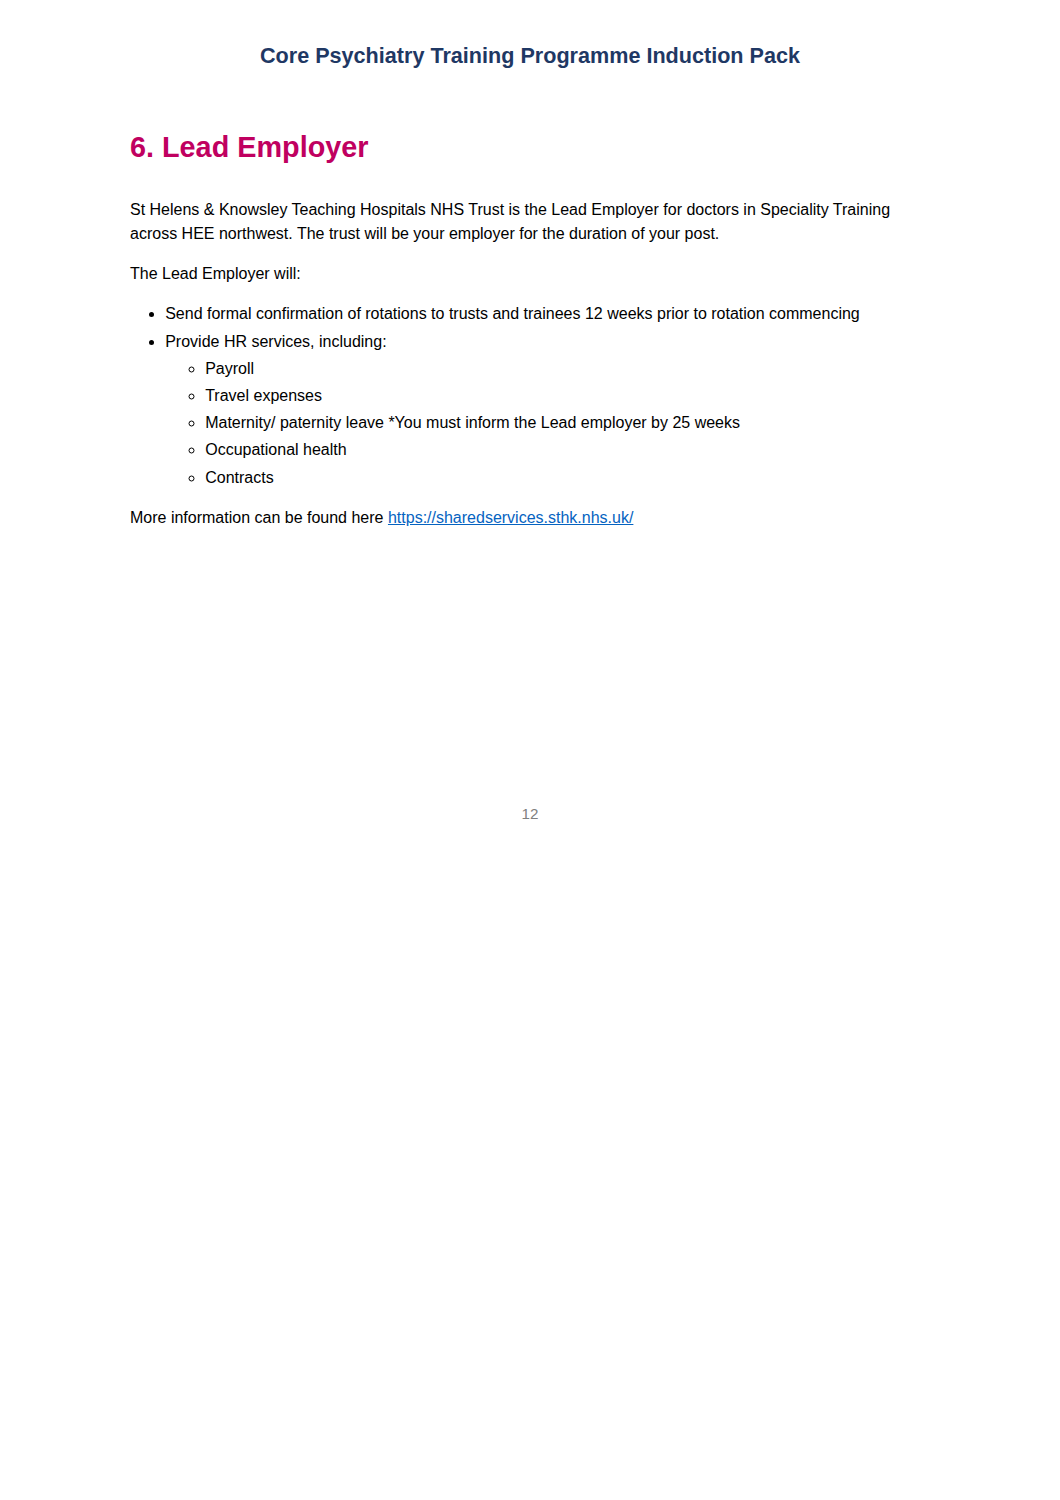Core Psychiatry Training Programme Induction Pack
6. Lead Employer
St Helens & Knowsley Teaching Hospitals NHS Trust is the Lead Employer for doctors in Speciality Training across HEE northwest. The trust will be your employer for the duration of your post.
The Lead Employer will:
Send formal confirmation of rotations to trusts and trainees 12 weeks prior to rotation commencing
Provide HR services, including:
Payroll
Travel expenses
Maternity/ paternity leave *You must inform the Lead employer by 25 weeks
Occupational health
Contracts
More information can be found here https://sharedservices.sthk.nhs.uk/
12